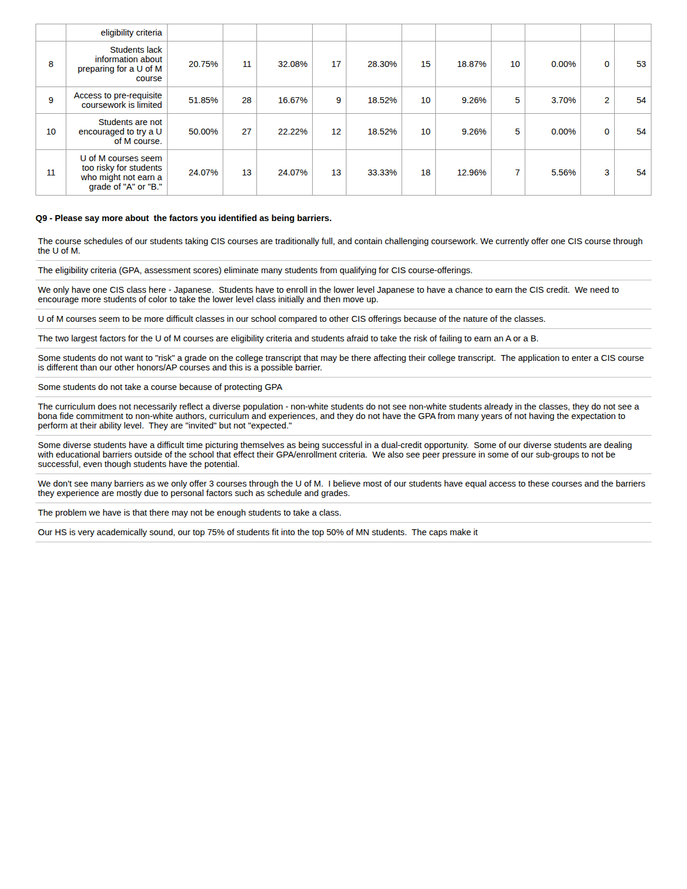| | eligibility criteria | | | | | | | | | | | |
| 8 | Students lack information about preparing for a U of M course | 20.75% | 11 | 32.08% | 17 | 28.30% | 15 | 18.87% | 10 | 0.00% | 0 | 53 |
| 9 | Access to pre-requisite coursework is limited | 51.85% | 28 | 16.67% | 9 | 18.52% | 10 | 9.26% | 5 | 3.70% | 2 | 54 |
| 10 | Students are not encouraged to try a U of M course. | 50.00% | 27 | 22.22% | 12 | 18.52% | 10 | 9.26% | 5 | 0.00% | 0 | 54 |
| 11 | U of M courses seem too risky for students who might not earn a grade of "A" or "B." | 24.07% | 13 | 24.07% | 13 | 33.33% | 18 | 12.96% | 7 | 5.56% | 3 | 54 |
Q9 - Please say more about the factors you identified as being barriers.
| The course schedules of our students taking CIS courses are traditionally full, and contain challenging coursework. We currently offer one CIS course through the U of M. |
| The eligibility criteria (GPA, assessment scores) eliminate many students from qualifying for CIS course-offerings. |
| We only have one CIS class here - Japanese. Students have to enroll in the lower level Japanese to have a chance to earn the CIS credit. We need to encourage more students of color to take the lower level class initially and then move up. |
| U of M courses seem to be more difficult classes in our school compared to other CIS offerings because of the nature of the classes. |
| The two largest factors for the U of M courses are eligibility criteria and students afraid to take the risk of failing to earn an A or a B. |
| Some students do not want to "risk" a grade on the college transcript that may be there affecting their college transcript. The application to enter a CIS course is different than our other honors/AP courses and this is a possible barrier. |
| Some students do not take a course because of protecting GPA |
| The curriculum does not necessarily reflect a diverse population - non-white students do not see non-white students already in the classes, they do not see a bona fide commitment to non-white authors, curriculum and experiences, and they do not have the GPA from many years of not having the expectation to perform at their ability level. They are "invited" but not "expected." |
| Some diverse students have a difficult time picturing themselves as being successful in a dual-credit opportunity. Some of our diverse students are dealing with educational barriers outside of the school that effect their GPA/enrollment criteria. We also see peer pressure in some of our sub-groups to not be successful, even though students have the potential. |
| We don't see many barriers as we only offer 3 courses through the U of M. I believe most of our students have equal access to these courses and the barriers they experience are mostly due to personal factors such as schedule and grades. |
| The problem we have is that there may not be enough students to take a class. |
| Our HS is very academically sound, our top 75% of students fit into the top 50% of MN students. The caps make it |